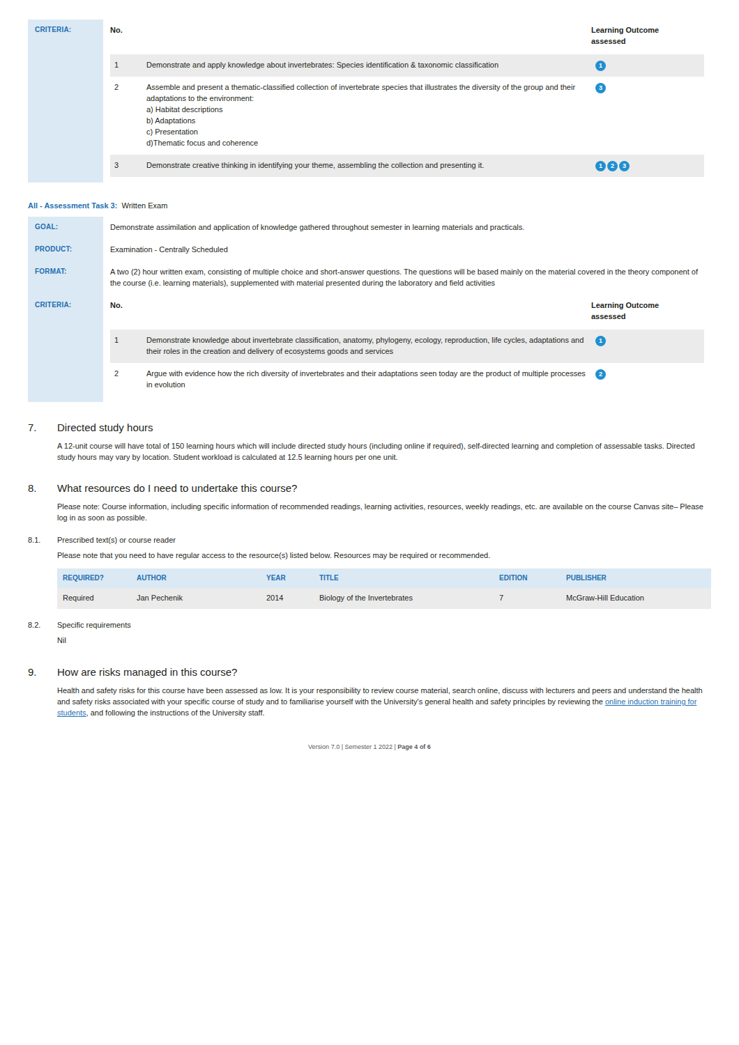| CRITERIA: | / No. / / Learning Outcome assessed / / --- / --- / --- / / 1 / Demonstrate and apply knowledge about invertebrates: Species identification & taxonomic classification / 1 / / 2 / Assemble and present a thematic-classified collection of invertebrate species that illustrates the diversity of the group and their adaptations to the environment: a) Habitat descriptions b) Adaptations c) Presentation d)Thematic focus and coherence / 3 / / 3 / Demonstrate creative thinking in identifying your theme, assembling the collection and presenting it. / 1 2 3 / |
All - Assessment Task 3: Written Exam
| GOAL: | Demonstrate assimilation and application of knowledge gathered throughout semester in learning materials and practicals. |
| PRODUCT: | Examination - Centrally Scheduled |
| FORMAT: | A two (2) hour written exam, consisting of multiple choice and short-answer questions. The questions will be based mainly on the material covered in the theory component of the course (i.e. learning materials), supplemented with material presented during the laboratory and field activities |
| CRITERIA: | / No. / / Learning Outcome assessed / / --- / --- / --- / / 1 / Demonstrate knowledge about invertebrate classification, anatomy, phylogeny, ecology, reproduction, life cycles, adaptations and their roles in the creation and delivery of ecosystems goods and services / 1 / / 2 / Argue with evidence how the rich diversity of invertebrates and their adaptations seen today are the product of multiple processes in evolution / 2 / |
7. Directed study hours
A 12-unit course will have total of 150 learning hours which will include directed study hours (including online if required), self-directed learning and completion of assessable tasks. Directed study hours may vary by location. Student workload is calculated at 12.5 learning hours per one unit.
8. What resources do I need to undertake this course?
Please note: Course information, including specific information of recommended readings, learning activities, resources, weekly readings, etc. are available on the course Canvas site– Please log in as soon as possible.
8.1. Prescribed text(s) or course reader
Please note that you need to have regular access to the resource(s) listed below. Resources may be required or recommended.
| REQUIRED? | AUTHOR | YEAR | TITLE | EDITION | PUBLISHER |
| --- | --- | --- | --- | --- | --- |
| Required | Jan Pechenik | 2014 | Biology of the Invertebrates | 7 | McGraw-Hill Education |
8.2. Specific requirements
Nil
9. How are risks managed in this course?
Health and safety risks for this course have been assessed as low. It is your responsibility to review course material, search online, discuss with lecturers and peers and understand the health and safety risks associated with your specific course of study and to familiarise yourself with the University's general health and safety principles by reviewing the online induction training for students, and following the instructions of the University staff.
Version 7.0 | Semester 1 2022 | Page 4 of 6